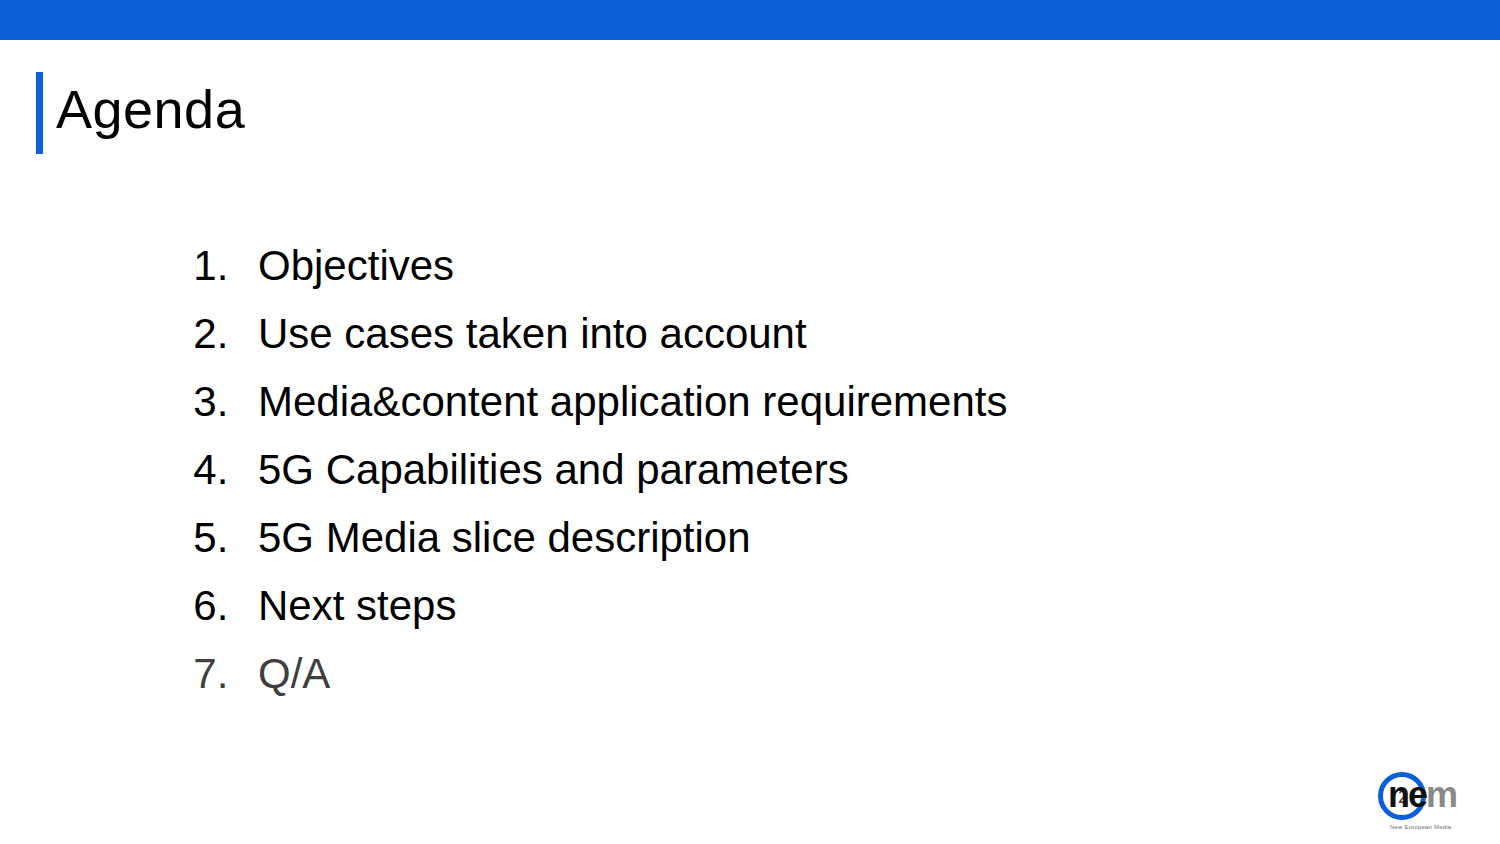Agenda
Objectives
Use cases taken into account
Media&content application requirements
5G Capabilities and parameters
5G Media slice description
Next steps
Q/A
2
nem
New European Media